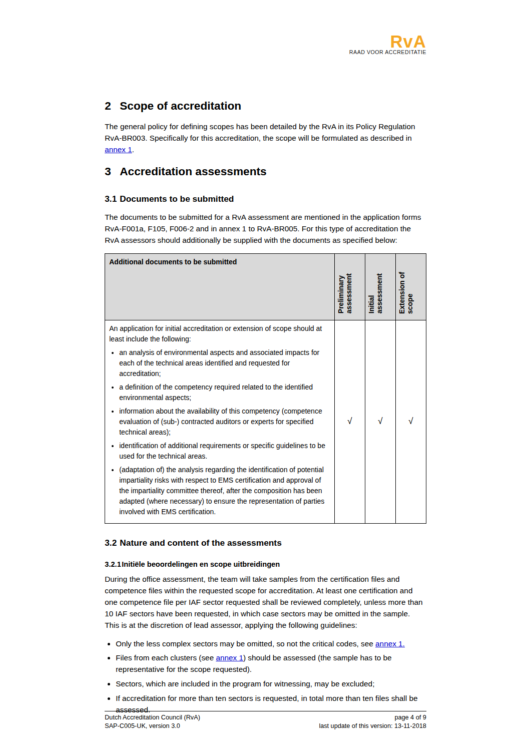RvA RAAD VOOR ACCREDITATIE
2 Scope of accreditation
The general policy for defining scopes has been detailed by the RvA in its Policy Regulation RvA-BR003. Specifically for this accreditation, the scope will be formulated as described in annex 1.
3 Accreditation assessments
3.1 Documents to be submitted
The documents to be submitted for a RvA assessment are mentioned in the application forms RvA-F001a, F105, F006-2 and in annex 1 to RvA-BR005. For this type of accreditation the RvA assessors should additionally be supplied with the documents as specified below:
| Additional documents to be submitted | Preliminary assessment | Initial assessment | Extension of scope |
| --- | --- | --- | --- |
| An application for initial accreditation or extension of scope should at least include the following: an analysis of environmental aspects and associated impacts for each of the technical areas identified and requested for accreditation; a definition of the competency required related to the identified environmental aspects; information about the availability of this competency (competence evaluation of (sub-) contracted auditors or experts for specified technical areas); identification of additional requirements or specific guidelines to be used for the technical areas. (adaptation of) the analysis regarding the identification of potential impartiality risks with respect to EMS certification and approval of the impartiality committee thereof, after the composition has been adapted (where necessary) to ensure the representation of parties involved with EMS certification. | √ | √ | √ |
3.2 Nature and content of the assessments
3.2.1 Initiële beoordelingen en scope uitbreidingen
During the office assessment, the team will take samples from the certification files and competence files within the requested scope for accreditation. At least one certification and one competence file per IAF sector requested shall be reviewed completely, unless more than 10 IAF sectors have been requested, in which case sectors may be omitted in the sample. This is at the discretion of lead assessor, applying the following guidelines:
Only the less complex sectors may be omitted, so not the critical codes, see annex 1.
Files from each clusters (see annex 1) should be assessed (the sample has to be representative for the scope requested).
Sectors, which are included in the program for witnessing, may be excluded;
If accreditation for more than ten sectors is requested, in total more than ten files shall be assessed.
Dutch Accreditation Council (RvA)
SAP-C005-UK, version 3.0
page 4 of 9
last update of this version: 13-11-2018